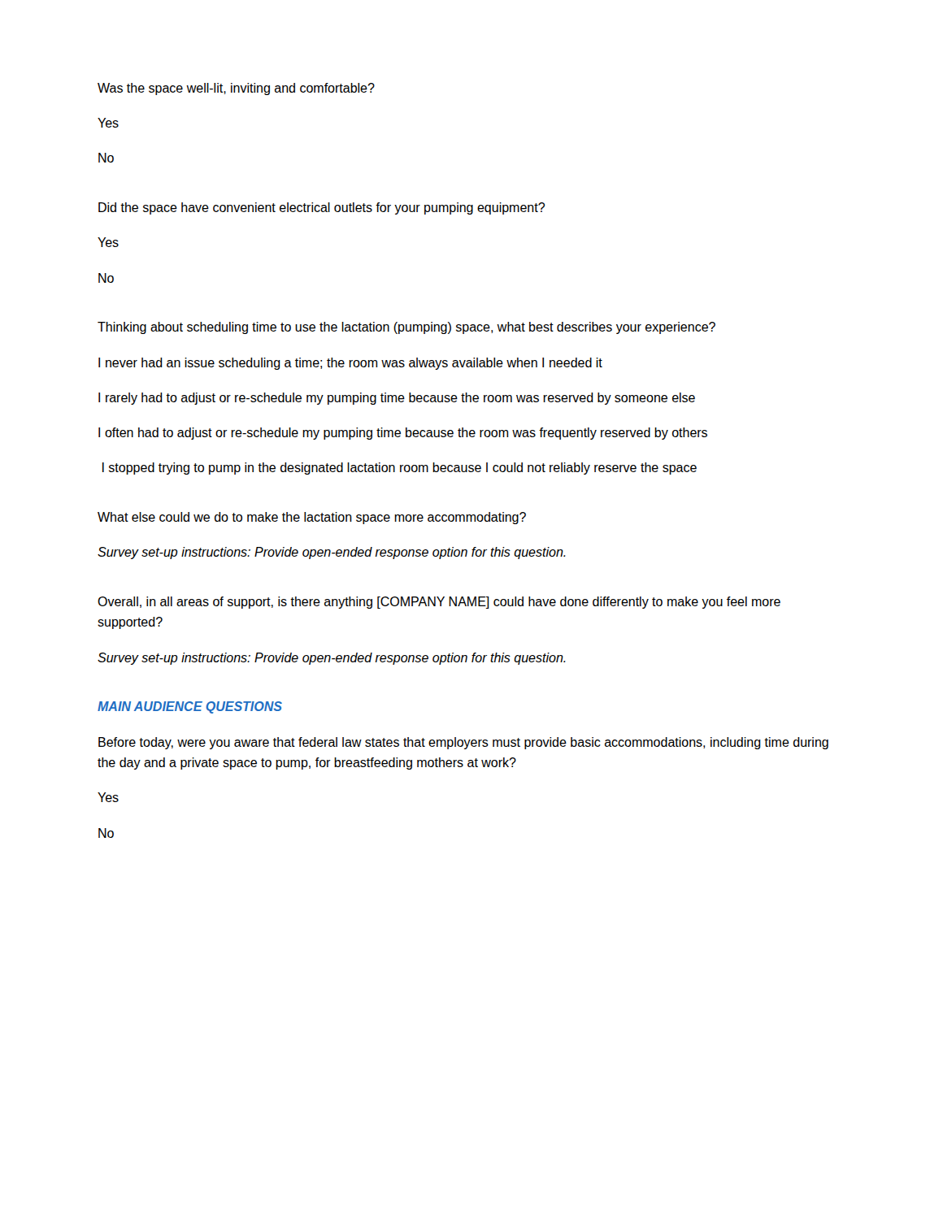Was the space well-lit, inviting and comfortable?
Yes
No
Did the space have convenient electrical outlets for your pumping equipment?
Yes
No
Thinking about scheduling time to use the lactation (pumping) space, what best describes your experience?
I never had an issue scheduling a time; the room was always available when I needed it
I rarely had to adjust or re-schedule my pumping time because the room was reserved by someone else
I often had to adjust or re-schedule my pumping time because the room was frequently reserved by others
I stopped trying to pump in the designated lactation room because I could not reliably reserve the space
What else could we do to make the lactation space more accommodating?
Survey set-up instructions: Provide open-ended response option for this question.
Overall, in all areas of support, is there anything [COMPANY NAME] could have done differently to make you feel more supported?
Survey set-up instructions: Provide open-ended response option for this question.
MAIN AUDIENCE QUESTIONS
Before today, were you aware that federal law states that employers must provide basic accommodations, including time during the day and a private space to pump, for breastfeeding mothers at work?
Yes
No